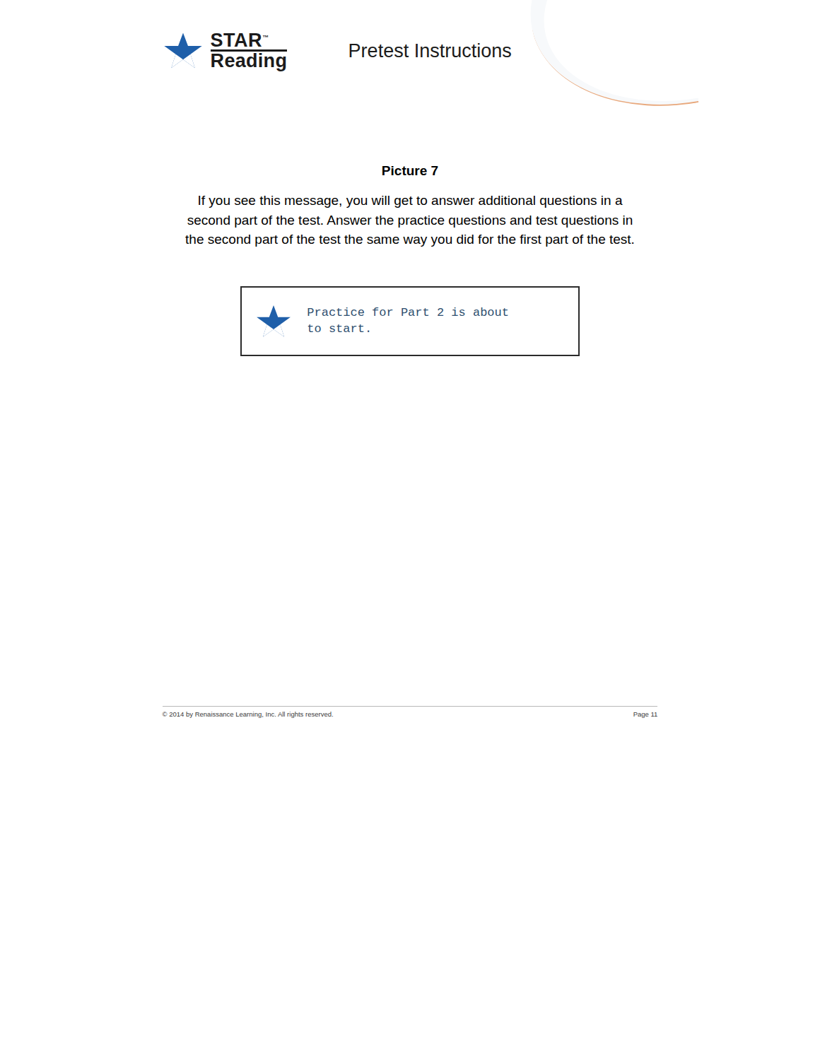STAR™
Reading
Pretest Instructions
Picture 7
If you see this message, you will get to answer additional questions in a second part of the test. Answer the practice questions and test questions in the second part of the test the same way you did for the first part of the test.
Practice for Part 2 is about
to start.
© 2014 by Renaissance Learning, Inc. All rights reserved. Page 11